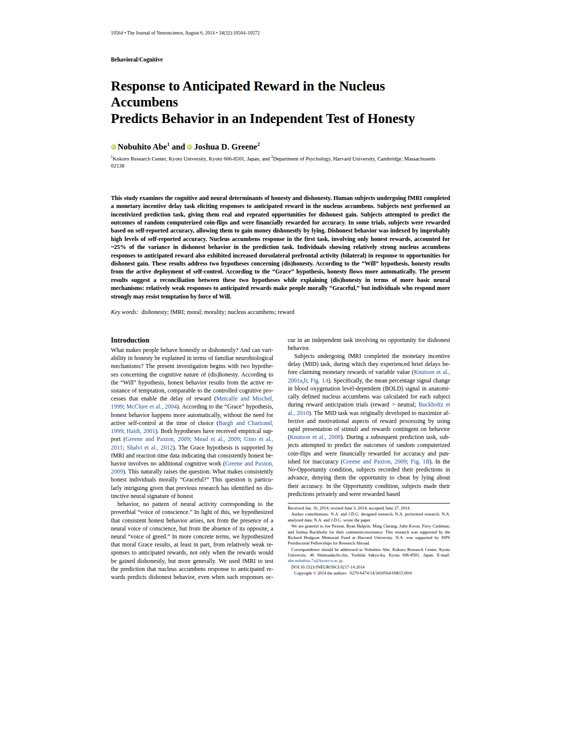10564 • The Journal of Neuroscience, August 6, 2014 • 34(32):10564–10572
Behavioral/Cognitive
Response to Anticipated Reward in the Nucleus Accumbens
Predicts Behavior in an Independent Test of Honesty
Nobuhito Abe1 and Joshua D. Greene2
1Kokoro Research Center, Kyoto University, Kyoto 606-8501, Japan, and 2Department of Psychology, Harvard University, Cambridge, Massachusetts 02138
This study examines the cognitive and neural determinants of honesty and dishonesty. Human subjects undergoing fMRI completed a monetary incentive delay task eliciting responses to anticipated reward in the nucleus accumbens. Subjects next performed an incentivized prediction task, giving them real and repeated opportunities for dishonest gain. Subjects attempted to predict the outcomes of random computerized coin-flips and were financially rewarded for accuracy. In some trials, subjects were rewarded based on self-reported accuracy, allowing them to gain money dishonestly by lying. Dishonest behavior was indexed by improbably high levels of self-reported accuracy. Nucleus accumbens response in the first task, involving only honest rewards, accounted for ~25% of the variance in dishonest behavior in the prediction task. Individuals showing relatively strong nucleus accumbens responses to anticipated reward also exhibited increased dorsolateral prefrontal activity (bilateral) in response to opportunities for dishonest gain. These results address two hypotheses concerning (dis)honesty. According to the “Will” hypothesis, honesty results from the active deployment of self-control. According to the “Grace” hypothesis, honesty flows more automatically. The present results suggest a reconciliation between these two hypotheses while explaining (dis)honesty in terms of more basic neural mechanisms: relatively weak responses to anticipated rewards make people morally “Graceful,” but individuals who respond more strongly may resist temptation by force of Will.
Key words: dishonesty; fMRI; moral; morality; nucleus accumbens; reward
Introduction
What makes people behave honestly or dishonestly? And can variability in honesty be explained in terms of familiar neurobiological mechanisms? The present investigation begins with two hypotheses concerning the cognitive nature of (dis)honesty. According to the “Will” hypothesis, honest behavior results from the active resistance of temptation, comparable to the controlled cognitive processes that enable the delay of reward (Metcalfe and Mischel, 1999; McClure et al., 2004). According to the “Grace” hypothesis, honest behavior happens more automatically, without the need for active self-control at the time of choice (Bargh and Chartrand, 1999; Haidt, 2001). Both hypotheses have received empirical support (Greene and Paxton, 2009; Mead et al., 2009; Gino et al., 2011; Shalvi et al., 2012). The Grace hypothesis is supported by fMRI and reaction time data indicating that consistently honest behavior involves no additional cognitive work (Greene and Paxton, 2009). This naturally raises the question: What makes consistently honest individuals morally “Graceful?” This question is particularly intriguing given that previous research has identified no distinctive neural signature of honest
behavior, no pattern of neural activity corresponding to the proverbial “voice of conscience.” In light of this, we hypothesized that consistent honest behavior arises, not from the presence of a neural voice of conscience, but from the absence of its opposite, a neural “voice of greed.” In more concrete terms, we hypothesized that moral Grace results, at least in part, from relatively weak responses to anticipated rewards, not only when the rewards would be gained dishonestly, but more generally. We used fMRI to test the prediction that nucleus accumbens response to anticipated rewards predicts dishonest behavior, even when such responses occur in an independent task involving no opportunity for dishonest behavior.
Subjects undergoing fMRI completed the monetary incentive delay (MID) task, during which they experienced brief delays before claiming monetary rewards of variable value (Knutson et al., 2001a,b; Fig. 1A). Specifically, the mean percentage signal change in blood oxygenation level-dependent (BOLD) signal in anatomically defined nucleus accumbens was calculated for each subject during reward anticipation trials (reward > neutral; Buckholtz et al., 2010). The MID task was originally developed to maximize affective and motivational aspects of reward processing by using rapid presentation of stimuli and rewards contingent on behavior (Knutson et al., 2000). During a subsequent prediction task, subjects attempted to predict the outcomes of random computerized coin-flips and were financially rewarded for accuracy and punished for inaccuracy (Greene and Paxton, 2009; Fig. 1B). In the No-Opportunity condition, subjects recorded their predictions in advance, denying them the opportunity to cheat by lying about their accuracy. In the Opportunity condition, subjects made their predictions privately and were rewarded based
Received Jan. 16, 2014; revised June 3, 2014; accepted June 27, 2014.
Author contributions: N.A. and J.D.G. designed research; N.A. performed research; N.A. analyzed data; N.A. and J.D.G. wrote the paper.
We are grateful to Joe Paxton, Ryan Halprin, Ming Cheung, John Kwon, Fiery Cushman, and Joshua Buckholtz for their comments/assistance. This research was supported by the Richard Hodgson Memorial Fund at Harvard University. N.A. was supported by JSPS Postdoctoral Fellowships for Research Abroad.
Correspondence should be addressed to Nobuhito Abe, Kokoro Research Center, Kyoto University, 46 Shimoadachi-cho, Yoshida Sakyo-ku, Kyoto 606-8501, Japan. E-mail: abe.nobuhito.7s@kyoto-u.ac.jp.
DOI:10.1523/JNEUROSCI.0217-14.2014
Copyright © 2014 the authors 0270-6474/14/3410564-09$15.00/0